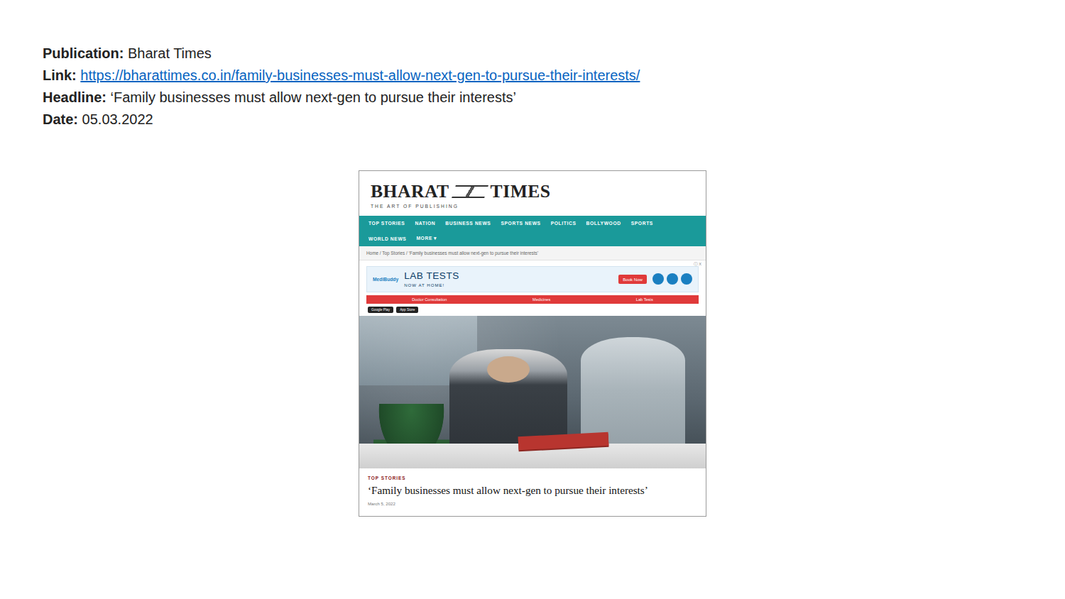Publication: Bharat Times
Link: https://bharattimes.co.in/family-businesses-must-allow-next-gen-to-pursue-their-interests/
Headline: ‘Family businesses must allow next-gen to pursue their interests’
Date: 05.03.2022
BHARAT TIMES
THE ART OF PUBLISHING
TOP STORIES NATION BUSINESS NEWS SPORTS NEWS POLITICS BOLLYWOOD SPORTS WORLD NEWS MORE
Home / Top Stories / ‘Family businesses must allow next-gen to pursue their interests’
ⓘ X
MediBuddy
LAB TESTS
NOW AT HOME!
Book Now
Doctor Consultation Medicines Lab Tests
Google Play App Store
TOP STORIES
‘Family businesses must allow next-gen to pursue their interests’
March 5, 2022